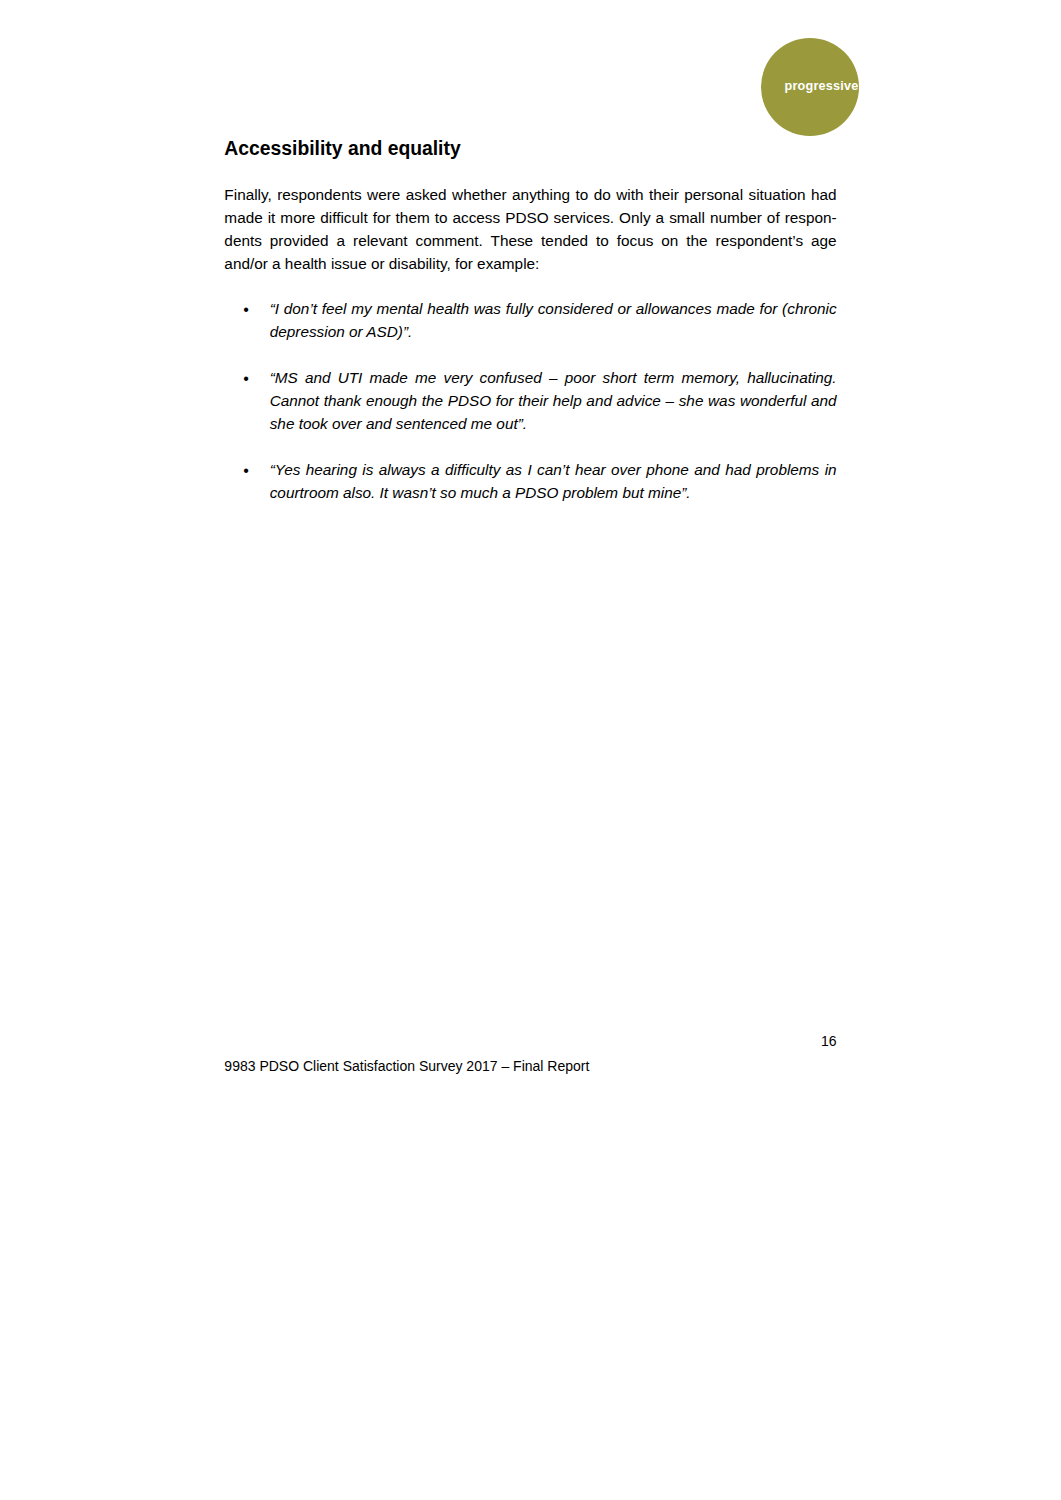progressive
Accessibility and equality
Finally, respondents were asked whether anything to do with their personal situation had made it more difficult for them to access PDSO services. Only a small number of respondents provided a relevant comment. These tended to focus on the respondent’s age and/or a health issue or disability, for example:
“I don’t feel my mental health was fully considered or allowances made for (chronic depression or ASD)”.
“MS and UTI made me very confused – poor short term memory, hallucinating. Cannot thank enough the PDSO for their help and advice – she was wonderful and she took over and sentenced me out”.
“Yes hearing is always a difficulty as I can’t hear over phone and had problems in courtroom also. It wasn’t so much a PDSO problem but mine”.
16
9983 PDSO Client Satisfaction Survey 2017 – Final Report